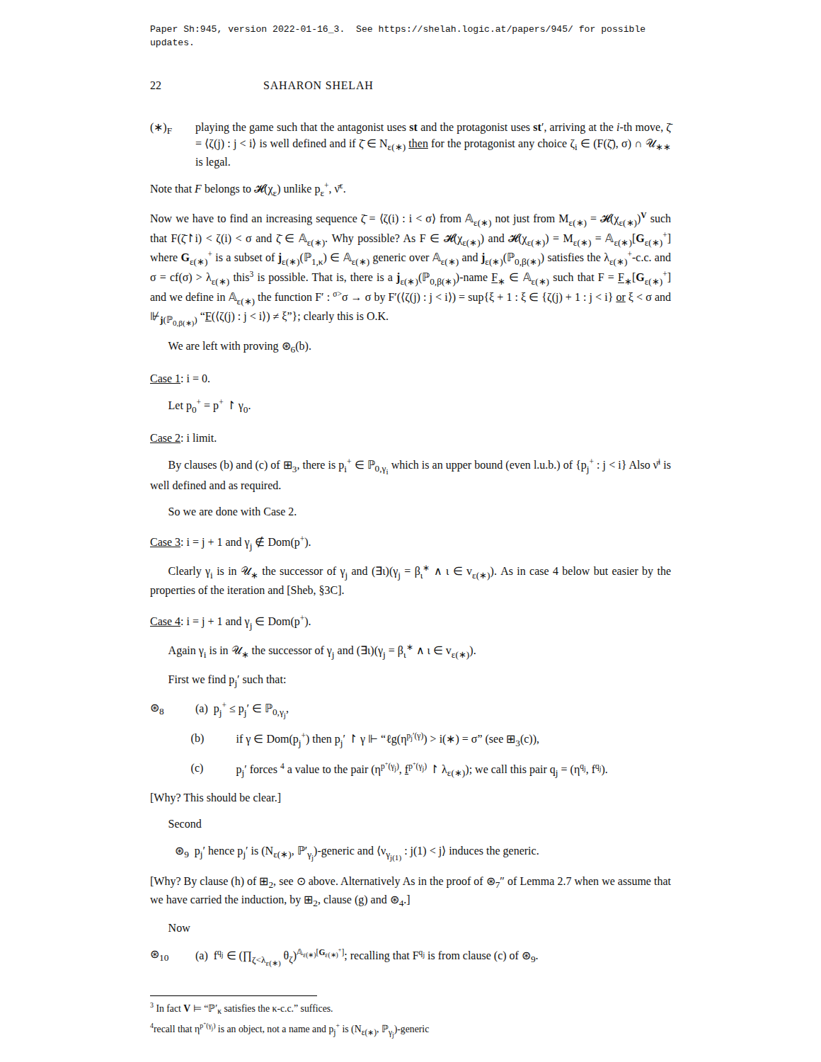Paper Sh:945, version 2022-01-16_3. See https://shelah.logic.at/papers/945/ for possible updates.
22 SAHARON SHELAH
(∗)F
playing the game such that the antagonist uses st and the protagonist uses st′, arriving at the i-th move, ζ̄ = ⟨ζ(j) : j < i⟩ is well defined and if ζ̄ ∈ Nε(∗) then for the protagonist any choice ζi ∈ (F(ζ̄), σ) ∩ 𝒰∗∗ is legal.
Note that F belongs to 𝓗(χε) unlike pε+, ν̄ε.
Now we have to find an increasing sequence ζ̄ = ⟨ζ(i) : i < σ⟩ from 𝔸ε(∗) not just from Mε(∗) = 𝓗(χε(∗))V such that F(ζ̄↾i) < ζ(i) < σ and ζ̄ ∈ 𝔸ε(∗). Why possible? As F ∈ 𝓗(χε(∗)) and 𝓗(χε(∗)) = Mε(∗) = 𝔸ε(∗)[Gε(∗)+] where Gε(∗)+ is a subset of jε(∗)(ℙ1,κ) ∈ 𝔸ε(∗) generic over 𝔸ε(∗) and jε(∗)(ℙ0,β(∗)) satisfies the λε(∗)+-c.c. and σ = cf(σ) > λε(∗) this3 is possible. That is, there is a jε(∗)(ℙ0,β(∗))-name F∗ ∈ 𝔸ε(∗) such that F = F∗[Gε(∗)+] and we define in 𝔸ε(∗) the function F′ : σ>σ → σ by F′(⟨ζ(j) : j < i⟩) = sup{ξ + 1 : ξ ∈ {ζ(j) + 1 : j < i} or ξ < σ and ⊮j(ℙ0,β(∗)) “F(⟨ζ(j) : j < i⟩) ≠ ξ”}; clearly this is O.K.
We are left with proving ⊛6(b).
Case 1: i = 0.
Let p0+ = p+ ↾ γ0.
Case 2: i limit.
By clauses (b) and (c) of ⊞3, there is pi+ ∈ ℙ0,γi which is an upper bound (even l.u.b.) of {pj+ : j < i} Also ν̄i is well defined and as required.
So we are done with Case 2.
Case 3: i = j + 1 and γj ∉ Dom(p+).
Clearly γi is in 𝒰∗ the successor of γj and (∃ι)(γj = βι∗ ∧ ι ∈ vε(∗)). As in case 4 below but easier by the properties of the iteration and [Sheb, §3C].
Case 4: i = j + 1 and γj ∈ Dom(p+).
Again γi is in 𝒰∗ the successor of γj and (∃ι)(γj = βι∗ ∧ ι ∈ vε(∗)).
First we find pj′ such that:
⊛8
(a) pj+ ≤ pj′ ∈ ℙ0,γj,
(b)
if γ ∈ Dom(pj+) then pj′ ↾ γ ⊩ “ℓg(ηpj′(γ)) > i(∗) = σ” (see ⊞3(c)),
(c)
pj′ forces 4 a value to the pair (ηp+(γj), fp+(γj) ↾ λε(∗)); we call this pair qj = (ηqj, fqj).
[Why? This should be clear.]
Second
⊛9 pj′ hence pj′ is (Nε(∗), ℙ′γj)-generic and ⟨νγj(1) : j(1) < j⟩ induces the generic.
[Why? By clause (h) of ⊞2, see ⊙ above. Alternatively As in the proof of ⊛7″ of Lemma 2.7 when we assume that we have carried the induction, by ⊞2, clause (g) and ⊛4.]
Now
⊛10
(a) fqj ∈ (∏ζ<λε(∗) θζ)𝔸ε(∗)[Gε(∗)+]; recalling that Fqj is from clause (c) of ⊛9.
3 In fact V ⊨ “ℙ′κ satisfies the κ-c.c.” suffices.
4recall that ηp+(γj) is an object, not a name and pj+ is (Nε(∗), ℙγj)-generic